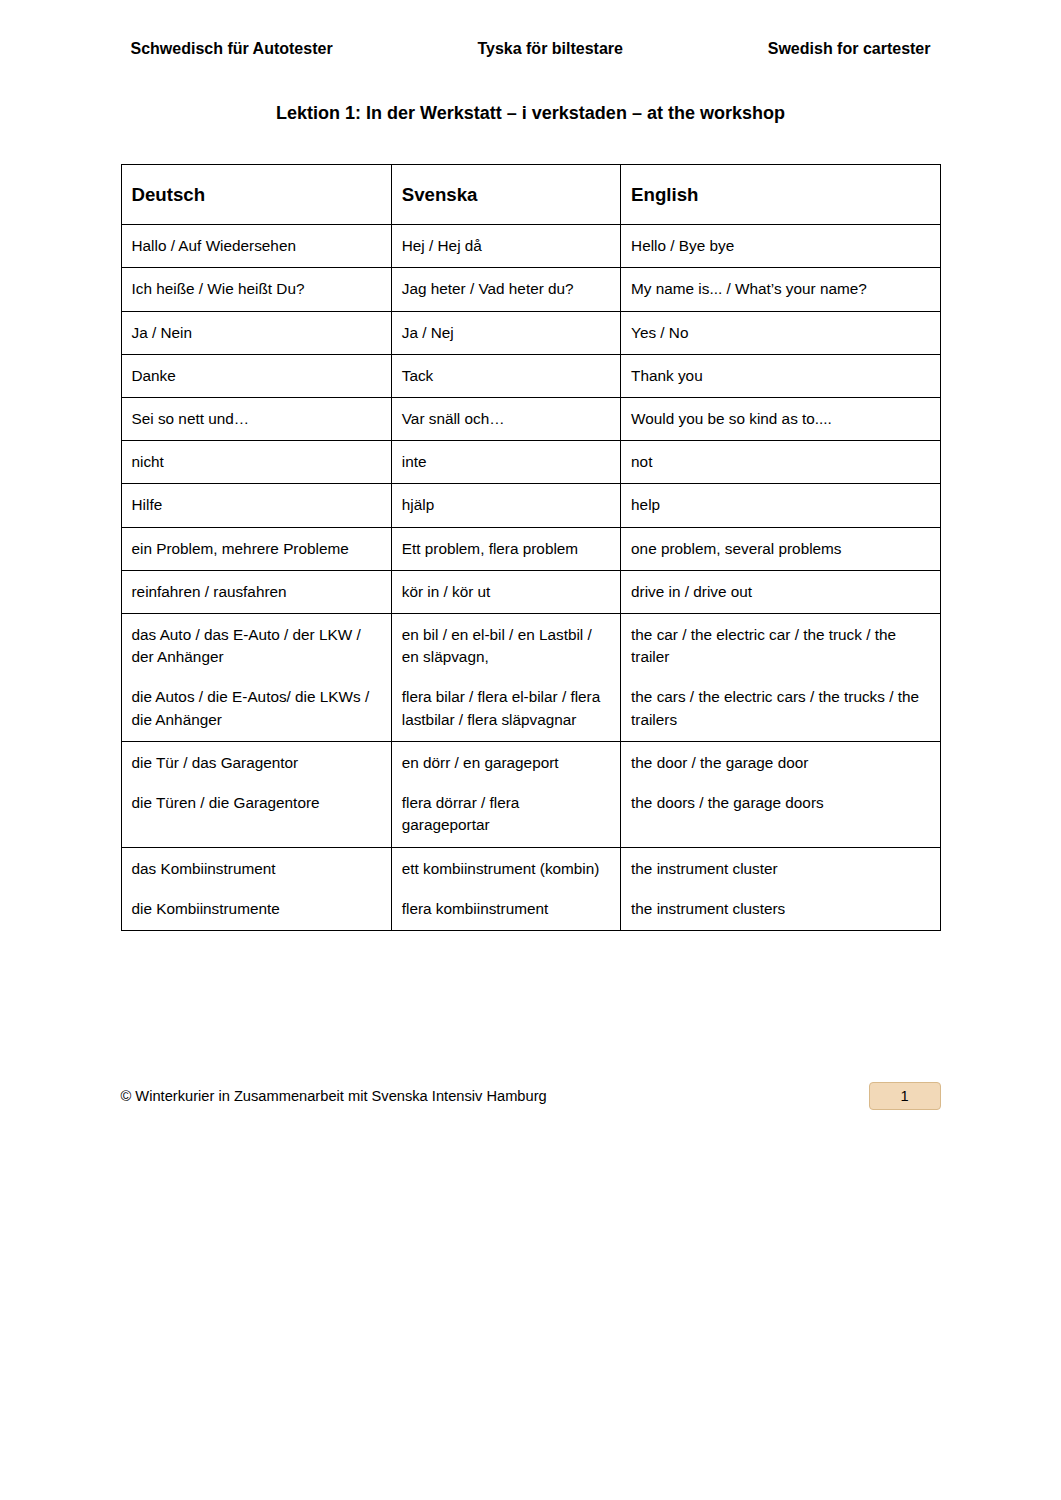Schwedisch für Autotester Tyska för biltestare Swedish for cartester
Lektion 1: In der Werkstatt – i verkstaden – at the workshop
| Deutsch | Svenska | English |
| --- | --- | --- |
| Hallo / Auf Wiedersehen | Hej / Hej då | Hello / Bye bye |
| Ich heiße / Wie heißt Du? | Jag heter / Vad heter du? | My name is... / What’s your name? |
| Ja / Nein | Ja / Nej | Yes / No |
| Danke | Tack | Thank you |
| Sei so nett und… | Var snäll och… | Would you be so kind as to.... |
| nicht | inte | not |
| Hilfe | hjälp | help |
| ein Problem, mehrere Probleme | Ett problem, flera problem | one problem, several problems |
| reinfahren / rausfahren | kör in / kör ut | drive in / drive out |
| das Auto / das E-Auto / der LKW / der Anhänger die Autos / die E-Autos/ die LKWs / die Anhänger | en bil / en el-bil / en Lastbil / en släpvagn, flera bilar / flera el-bilar / flera lastbilar / flera släpvagnar | the car / the electric car / the truck / the trailer the cars / the electric cars / the trucks / the trailers |
| die Tür / das Garagentor die Türen / die Garagentore | en dörr / en garageport flera dörrar / flera garageportar | the door / the garage door the doors / the garage doors |
| das Kombiinstrument die Kombiinstrumente | ett kombiinstrument (kombin) flera kombiinstrument | the instrument cluster the instrument clusters |
© Winterkurier in Zusammenarbeit mit Svenska Intensiv Hamburg
1